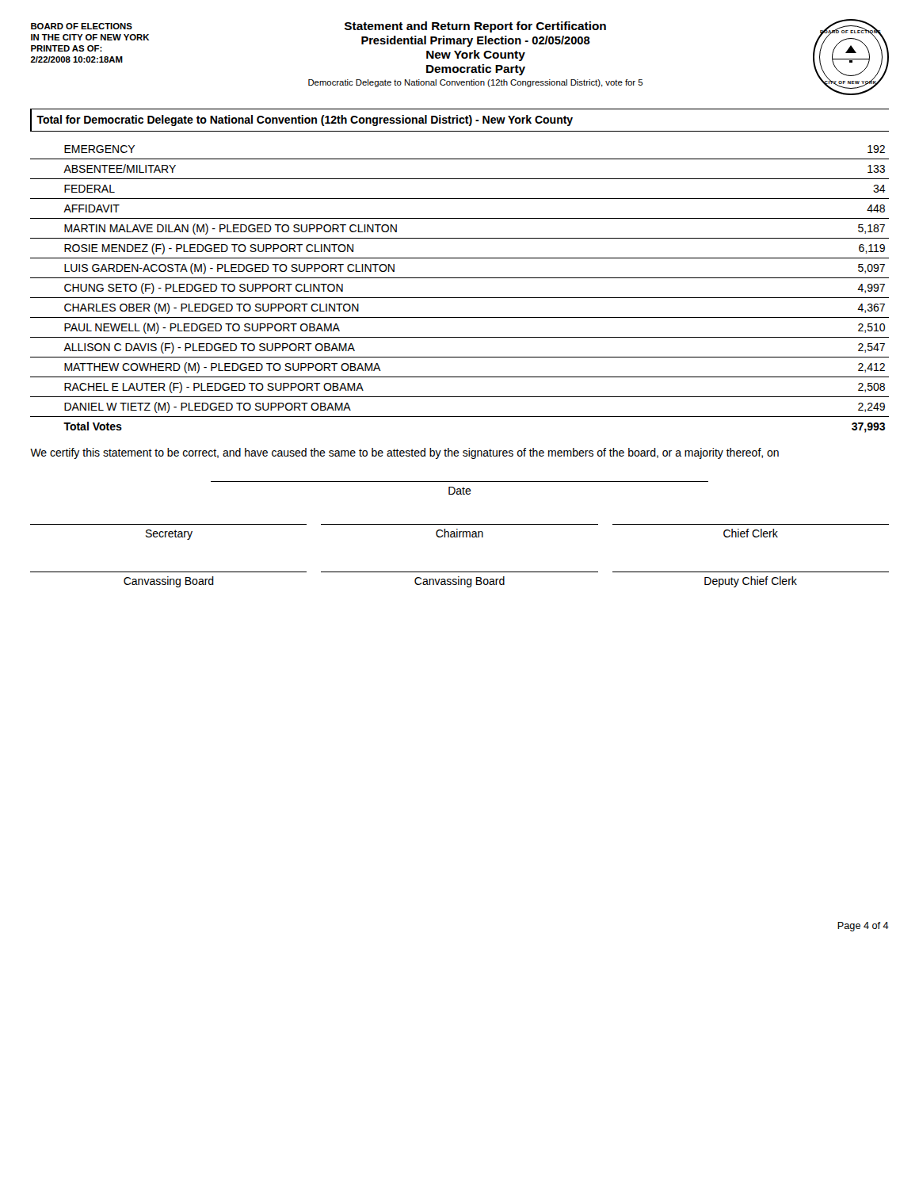BOARD OF ELECTIONS
IN THE CITY OF NEW YORK
PRINTED AS OF:
2/22/2008 10:02:18AM
Statement and Return Report for Certification
Presidential Primary Election - 02/05/2008
New York County
Democratic Party
Democratic Delegate to National Convention (12th Congressional District), vote for 5
BOARD OF ELECTIONS
CITY OF NEW YORK
Total for Democratic Delegate to National Convention (12th Congressional District) - New York County
| EMERGENCY | 192 |
| ABSENTEE/MILITARY | 133 |
| FEDERAL | 34 |
| AFFIDAVIT | 448 |
| MARTIN MALAVE DILAN (M) - PLEDGED TO SUPPORT CLINTON | 5,187 |
| ROSIE MENDEZ (F) - PLEDGED TO SUPPORT CLINTON | 6,119 |
| LUIS GARDEN-ACOSTA (M) - PLEDGED TO SUPPORT CLINTON | 5,097 |
| CHUNG SETO (F) - PLEDGED TO SUPPORT CLINTON | 4,997 |
| CHARLES OBER (M) - PLEDGED TO SUPPORT CLINTON | 4,367 |
| PAUL NEWELL (M) - PLEDGED TO SUPPORT OBAMA | 2,510 |
| ALLISON C DAVIS (F) - PLEDGED TO SUPPORT OBAMA | 2,547 |
| MATTHEW COWHERD (M) - PLEDGED TO SUPPORT OBAMA | 2,412 |
| RACHEL E LAUTER (F) - PLEDGED TO SUPPORT OBAMA | 2,508 |
| DANIEL W TIETZ (M) - PLEDGED TO SUPPORT OBAMA | 2,249 |
| Total Votes | 37,993 |
We certify this statement to be correct, and have caused the same to be attested by the signatures of the members of the board, or a majority thereof, on
Date
Secretary
Chairman
Chief Clerk
Canvassing Board
Canvassing Board
Deputy Chief Clerk
Page 4 of 4